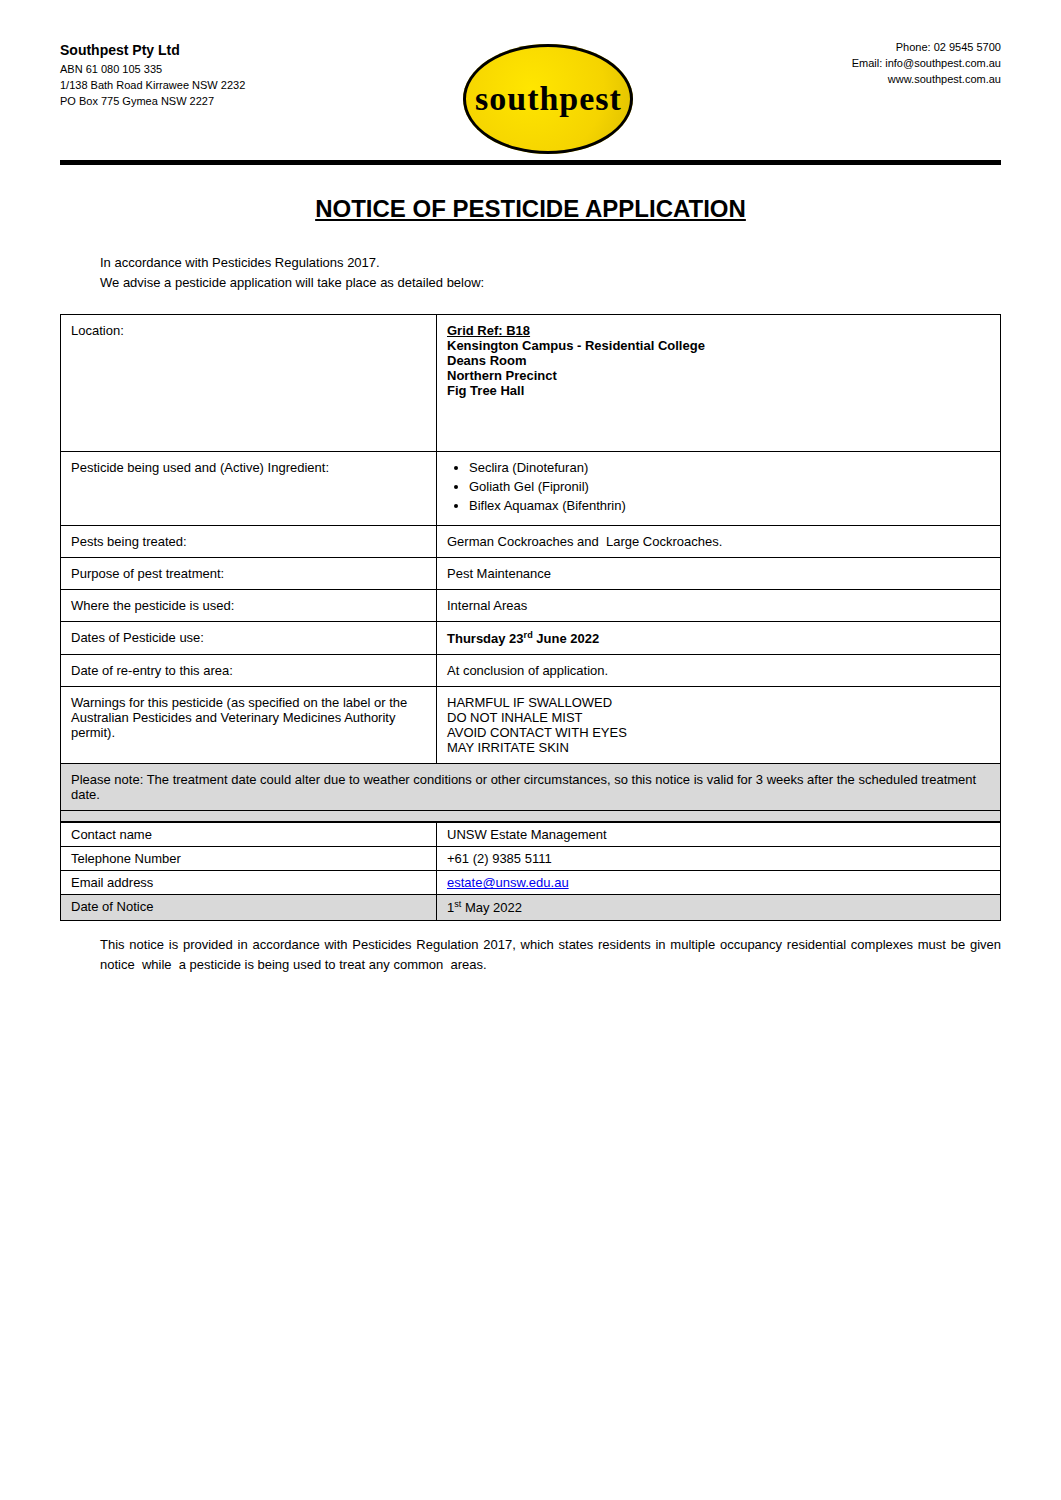Southpest Pty Ltd
ABN 61 080 105 335
1/138 Bath Road Kirrawee NSW 2232
PO Box 775 Gymea NSW 2227
southpest
Phone: 02 9545 5700
Email: info@southpest.com.au
www.southpest.com.au
NOTICE OF PESTICIDE APPLICATION
In accordance with Pesticides Regulations 2017.
We advise a pesticide application will take place as detailed below:
| Location: | Grid Ref: B18 Kensington Campus - Residential College Deans Room Northern Precinct Fig Tree Hall |
| Pesticide being used and (Active) Ingredient: | Seclira (Dinotefuran) Goliath Gel (Fipronil) Biflex Aquamax (Bifenthrin) |
| Pests being treated: | German Cockroaches and Large Cockroaches. |
| Purpose of pest treatment: | Pest Maintenance |
| Where the pesticide is used: | Internal Areas |
| Dates of Pesticide use: | Thursday 23 rd June 2022 |
| Date of re-entry to this area: | At conclusion of application. |
| Warnings for this pesticide (as specified on the label or the Australian Pesticides and Veterinary Medicines Authority permit). | HARMFUL IF SWALLOWED DO NOT INHALE MIST AVOID CONTACT WITH EYES MAY IRRITATE SKIN |
| Please note: The treatment date could alter due to weather conditions or other circumstances, so this notice is valid for 3 weeks after the scheduled treatment date. |
| Contact name | UNSW Estate Management |
| Telephone Number | +61 (2) 9385 5111 |
| Email address | estate@unsw.edu.au |
| Date of Notice | 1 st May 2022 |
This notice is provided in accordance with Pesticides Regulation 2017, which states residents in multiple occupancy residential complexes must be given notice while a pesticide is being used to treat any common areas.